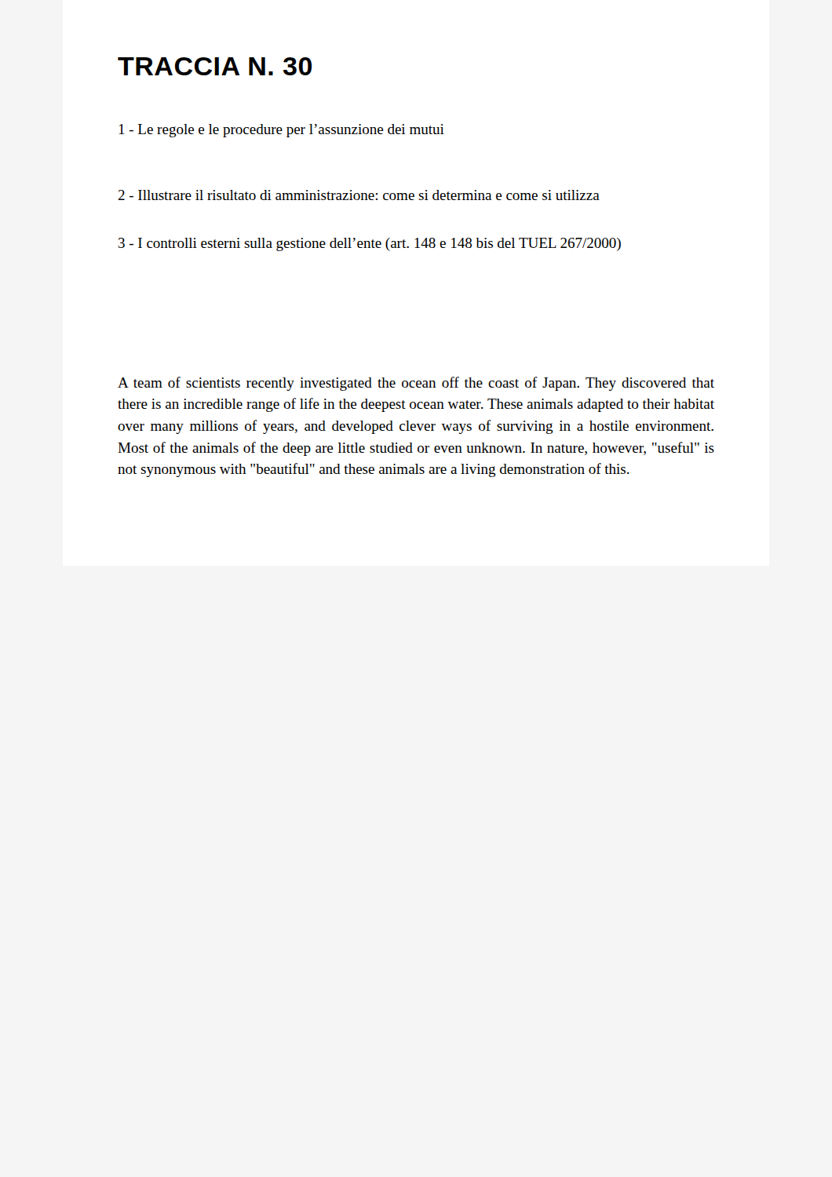TRACCIA N. 30
1 - Le regole e le procedure per l’assunzione dei mutui
2 - Illustrare il risultato di amministrazione: come si determina e come si utilizza
3 - I controlli esterni sulla gestione dell’ente (art. 148 e 148 bis del TUEL 267/2000)
A team of scientists recently investigated the ocean off the coast of Japan. They discovered that there is an incredible range of life in the deepest ocean water. These animals adapted to their habitat over many millions of years, and developed clever ways of surviving in a hostile environment. Most of the animals of the deep are little studied or even unknown. In nature, however, "useful" is not synonymous with "beautiful" and these animals are a living demonstration of this.